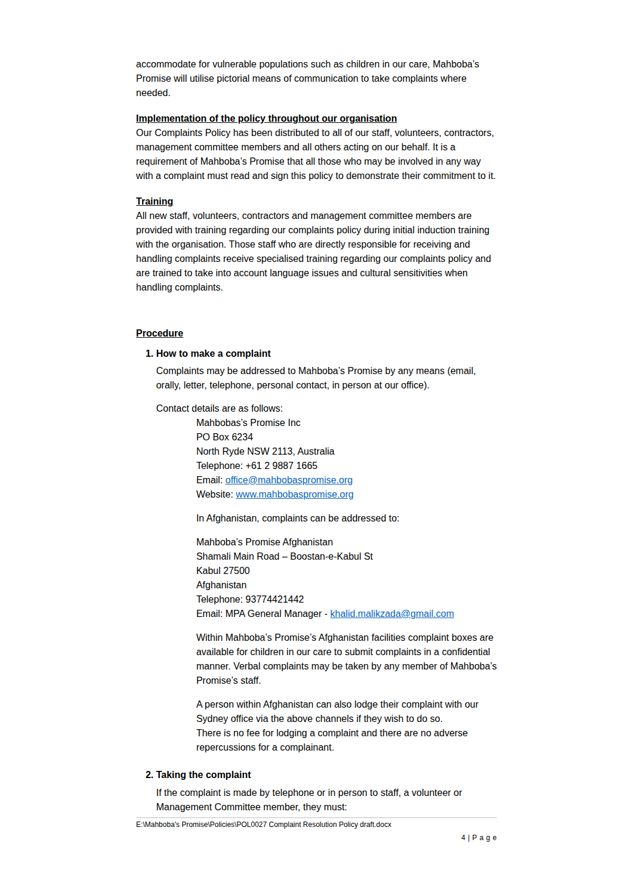accommodate for vulnerable populations such as children in our care, Mahboba’s Promise will utilise pictorial means of communication to take complaints where needed.
Implementation of the policy throughout our organisation
Our Complaints Policy has been distributed to all of our staff, volunteers, contractors, management committee members and all others acting on our behalf. It is a requirement of Mahboba’s Promise that all those who may be involved in any way with a complaint must read and sign this policy to demonstrate their commitment to it.
Training
All new staff, volunteers, contractors and management committee members are provided with training regarding our complaints policy during initial induction training with the organisation. Those staff who are directly responsible for receiving and handling complaints receive specialised training regarding our complaints policy and are trained to take into account language issues and cultural sensitivities when handling complaints.
Procedure
How to make a complaint
Complaints may be addressed to Mahboba’s Promise by any means (email, orally, letter, telephone, personal contact, in person at our office).
Contact details are as follows:
Mahbobas’s Promise Inc
PO Box 6234
North Ryde NSW 2113, Australia
Telephone: +61 2 9887 1665
Email: office@mahbobaspromise.org
Website: www.mahbobaspromise.org
In Afghanistan, complaints can be addressed to:
Mahboba’s Promise Afghanistan
Shamali Main Road – Boostan-e-Kabul St
Kabul 27500
Afghanistan
Telephone: 93774421442
Email: MPA General Manager - khalid.malikzada@gmail.com
Within Mahboba’s Promise’s Afghanistan facilities complaint boxes are available for children in our care to submit complaints in a confidential manner. Verbal complaints may be taken by any member of Mahboba’s Promise’s staff.
A person within Afghanistan can also lodge their complaint with our Sydney office via the above channels if they wish to do so.
There is no fee for lodging a complaint and there are no adverse repercussions for a complainant.
Taking the complaint
If the complaint is made by telephone or in person to staff, a volunteer or Management Committee member, they must:
E:\Mahboba's Promise\Policies\POL0027 Complaint Resolution Policy draft.docx
4 | P a g e